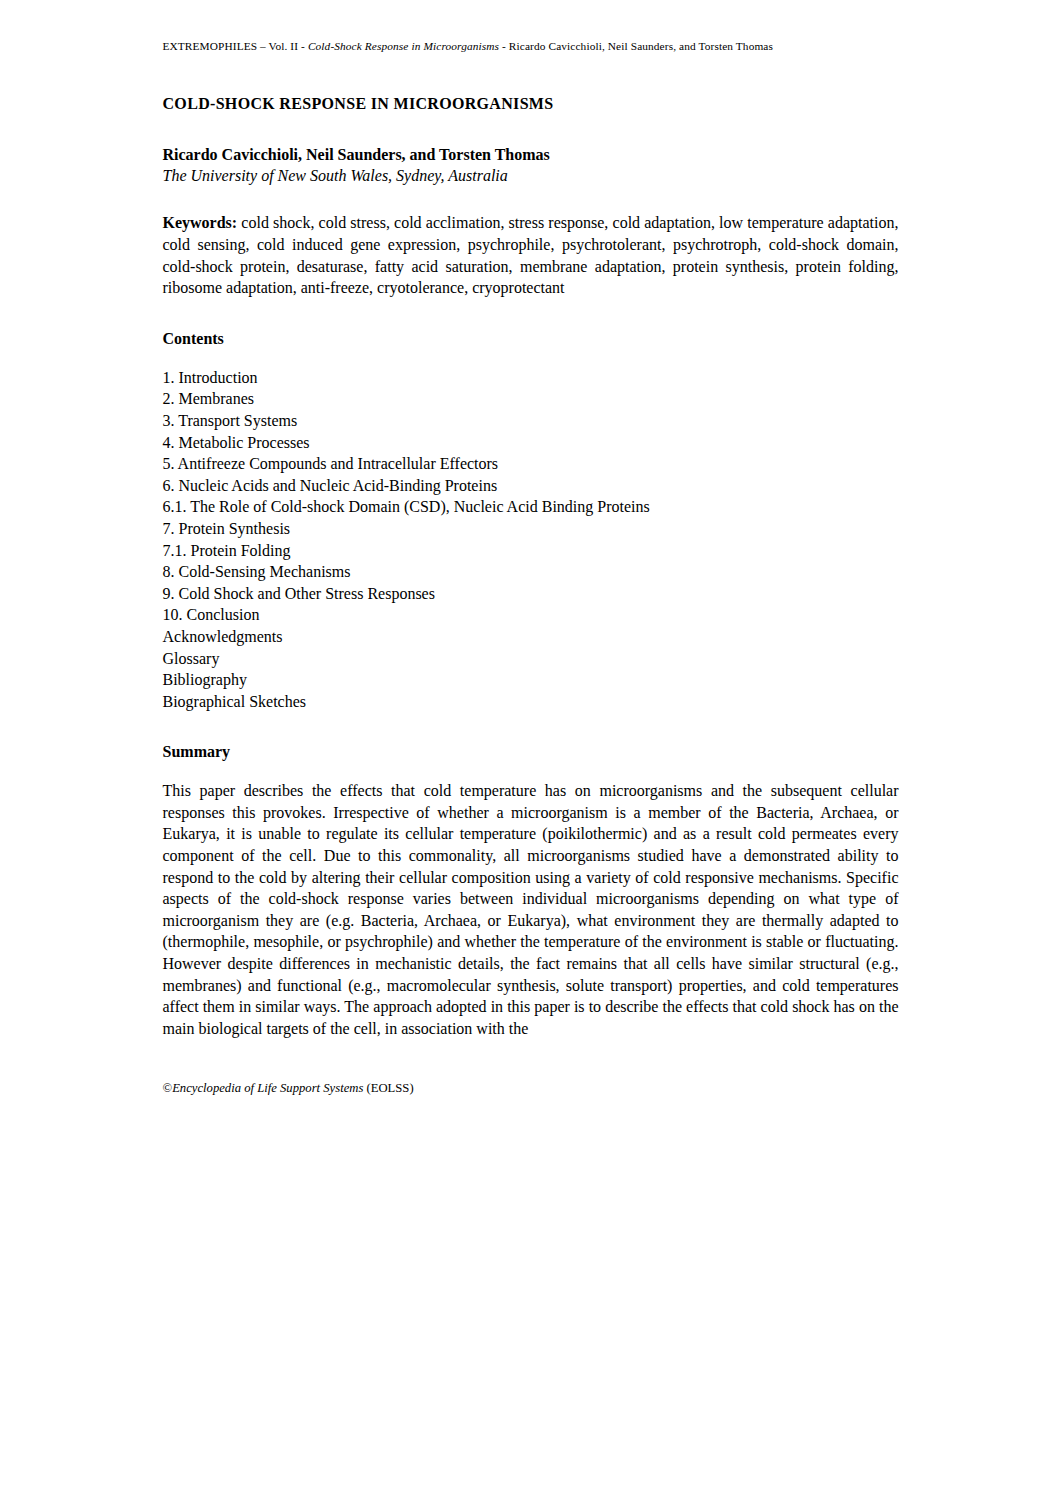EXTREMOPHILES – Vol. II - Cold-Shock Response in Microorganisms - Ricardo Cavicchioli, Neil Saunders, and Torsten Thomas
COLD-SHOCK RESPONSE IN MICROORGANISMS
Ricardo Cavicchioli, Neil Saunders, and Torsten Thomas
The University of New South Wales, Sydney, Australia
Keywords: cold shock, cold stress, cold acclimation, stress response, cold adaptation, low temperature adaptation, cold sensing, cold induced gene expression, psychrophile, psychrotolerant, psychrotroph, cold-shock domain, cold-shock protein, desaturase, fatty acid saturation, membrane adaptation, protein synthesis, protein folding, ribosome adaptation, anti-freeze, cryotolerance, cryoprotectant
Contents
1. Introduction
2. Membranes
3. Transport Systems
4. Metabolic Processes
5. Antifreeze Compounds and Intracellular Effectors
6. Nucleic Acids and Nucleic Acid-Binding Proteins
6.1. The Role of Cold-shock Domain (CSD), Nucleic Acid Binding Proteins
7. Protein Synthesis
7.1. Protein Folding
8. Cold-Sensing Mechanisms
9. Cold Shock and Other Stress Responses
10. Conclusion
Acknowledgments
Glossary
Bibliography
Biographical Sketches
Summary
This paper describes the effects that cold temperature has on microorganisms and the subsequent cellular responses this provokes. Irrespective of whether a microorganism is a member of the Bacteria, Archaea, or Eukarya, it is unable to regulate its cellular temperature (poikilothermic) and as a result cold permeates every component of the cell. Due to this commonality, all microorganisms studied have a demonstrated ability to respond to the cold by altering their cellular composition using a variety of cold responsive mechanisms. Specific aspects of the cold-shock response varies between individual microorganisms depending on what type of microorganism they are (e.g. Bacteria, Archaea, or Eukarya), what environment they are thermally adapted to (thermophile, mesophile, or psychrophile) and whether the temperature of the environment is stable or fluctuating. However despite differences in mechanistic details, the fact remains that all cells have similar structural (e.g., membranes) and functional (e.g., macromolecular synthesis, solute transport) properties, and cold temperatures affect them in similar ways. The approach adopted in this paper is to describe the effects that cold shock has on the main biological targets of the cell, in association with the
©Encyclopedia of Life Support Systems (EOLSS)